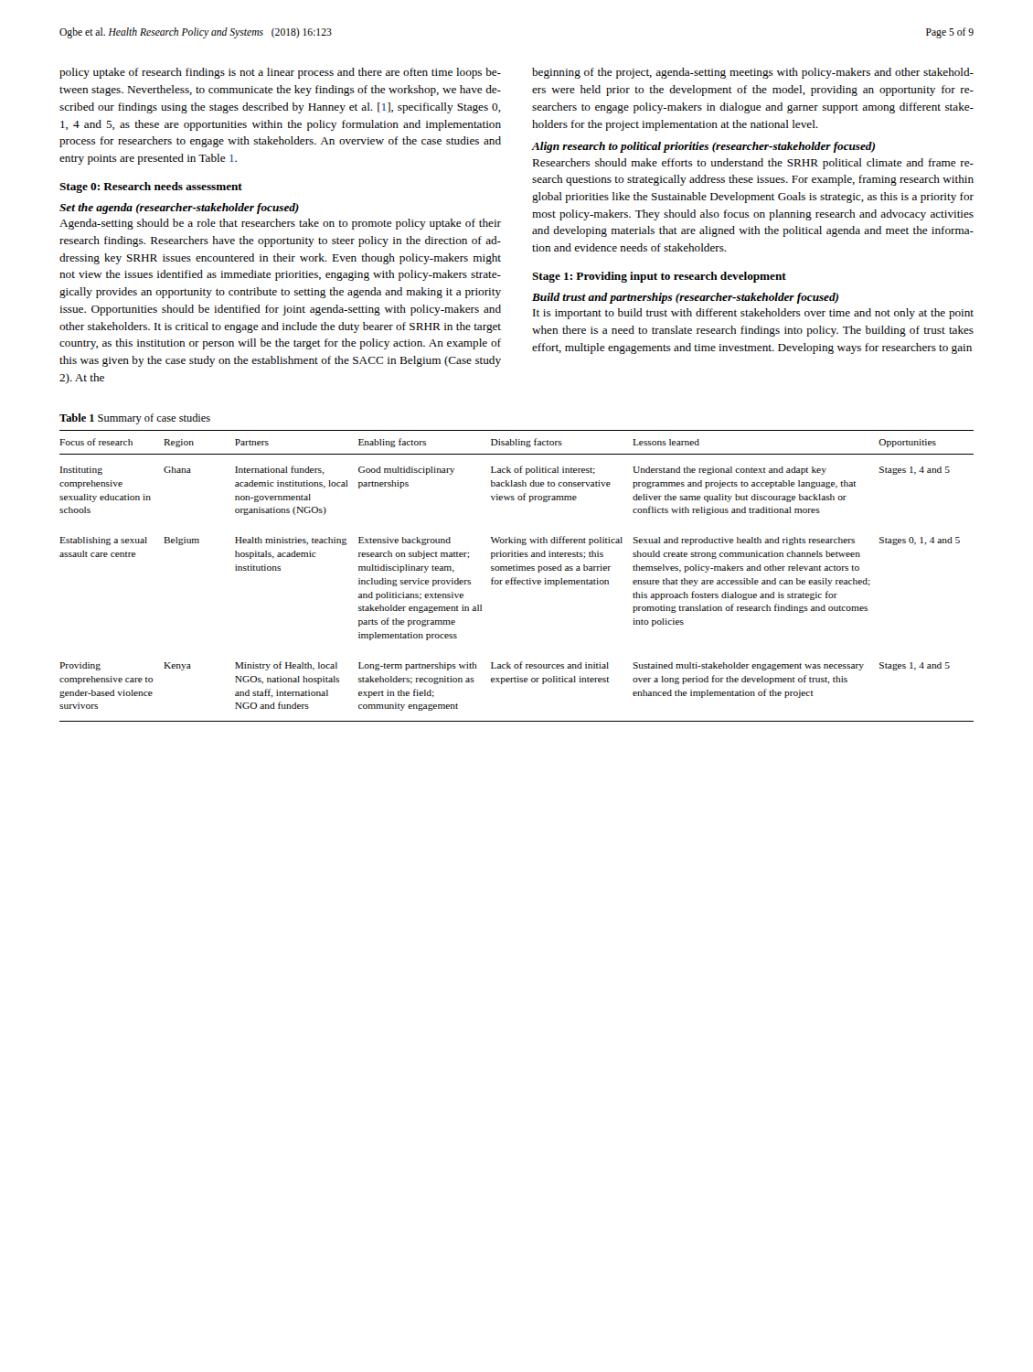Ogbe et al. Health Research Policy and Systems (2018) 16:123
Page 5 of 9
policy uptake of research findings is not a linear process and there are often time loops between stages. Nevertheless, to communicate the key findings of the workshop, we have described our findings using the stages described by Hanney et al. [1], specifically Stages 0, 1, 4 and 5, as these are opportunities within the policy formulation and implementation process for researchers to engage with stakeholders. An overview of the case studies and entry points are presented in Table 1.
Stage 0: Research needs assessment
Set the agenda (researcher-stakeholder focused)
Agenda-setting should be a role that researchers take on to promote policy uptake of their research findings. Researchers have the opportunity to steer policy in the direction of addressing key SRHR issues encountered in their work. Even though policy-makers might not view the issues identified as immediate priorities, engaging with policy-makers strategically provides an opportunity to contribute to setting the agenda and making it a priority issue. Opportunities should be identified for joint agenda-setting with policy-makers and other stakeholders. It is critical to engage and include the duty bearer of SRHR in the target country, as this institution or person will be the target for the policy action. An example of this was given by the case study on the establishment of the SACC in Belgium (Case study 2). At the
beginning of the project, agenda-setting meetings with policy-makers and other stakeholders were held prior to the development of the model, providing an opportunity for researchers to engage policy-makers in dialogue and garner support among different stakeholders for the project implementation at the national level.
Align research to political priorities (researcher-stakeholder focused)
Researchers should make efforts to understand the SRHR political climate and frame research questions to strategically address these issues. For example, framing research within global priorities like the Sustainable Development Goals is strategic, as this is a priority for most policy-makers. They should also focus on planning research and advocacy activities and developing materials that are aligned with the political agenda and meet the information and evidence needs of stakeholders.
Stage 1: Providing input to research development
Build trust and partnerships (researcher-stakeholder focused)
It is important to build trust with different stakeholders over time and not only at the point when there is a need to translate research findings into policy. The building of trust takes effort, multiple engagements and time investment. Developing ways for researchers to gain
Table 1 Summary of case studies
| Focus of research | Region | Partners | Enabling factors | Disabling factors | Lessons learned | Opportunities |
| --- | --- | --- | --- | --- | --- | --- |
| Instituting comprehensive sexuality education in schools | Ghana | International funders, academic institutions, local non-governmental organisations (NGOs) | Good multidisciplinary partnerships | Lack of political interest; backlash due to conservative views of programme | Understand the regional context and adapt key programmes and projects to acceptable language, that deliver the same quality but discourage backlash or conflicts with religious and traditional mores | Stages 1, 4 and 5 |
| Establishing a sexual assault care centre | Belgium | Health ministries, teaching hospitals, academic institutions | Extensive background research on subject matter; multidisciplinary team, including service providers and politicians; extensive stakeholder engagement in all parts of the programme implementation process | Working with different political priorities and interests; this sometimes posed as a barrier for effective implementation | Sexual and reproductive health and rights researchers should create strong communication channels between themselves, policy-makers and other relevant actors to ensure that they are accessible and can be easily reached; this approach fosters dialogue and is strategic for promoting translation of research findings and outcomes into policies | Stages 0, 1, 4 and 5 |
| Providing comprehensive care to gender-based violence survivors | Kenya | Ministry of Health, local NGOs, national hospitals and staff, international NGO and funders | Long-term partnerships with stakeholders; recognition as expert in the field; community engagement | Lack of resources and initial expertise or political interest | Sustained multi-stakeholder engagement was necessary over a long period for the development of trust, this enhanced the implementation of the project | Stages 1, 4 and 5 |